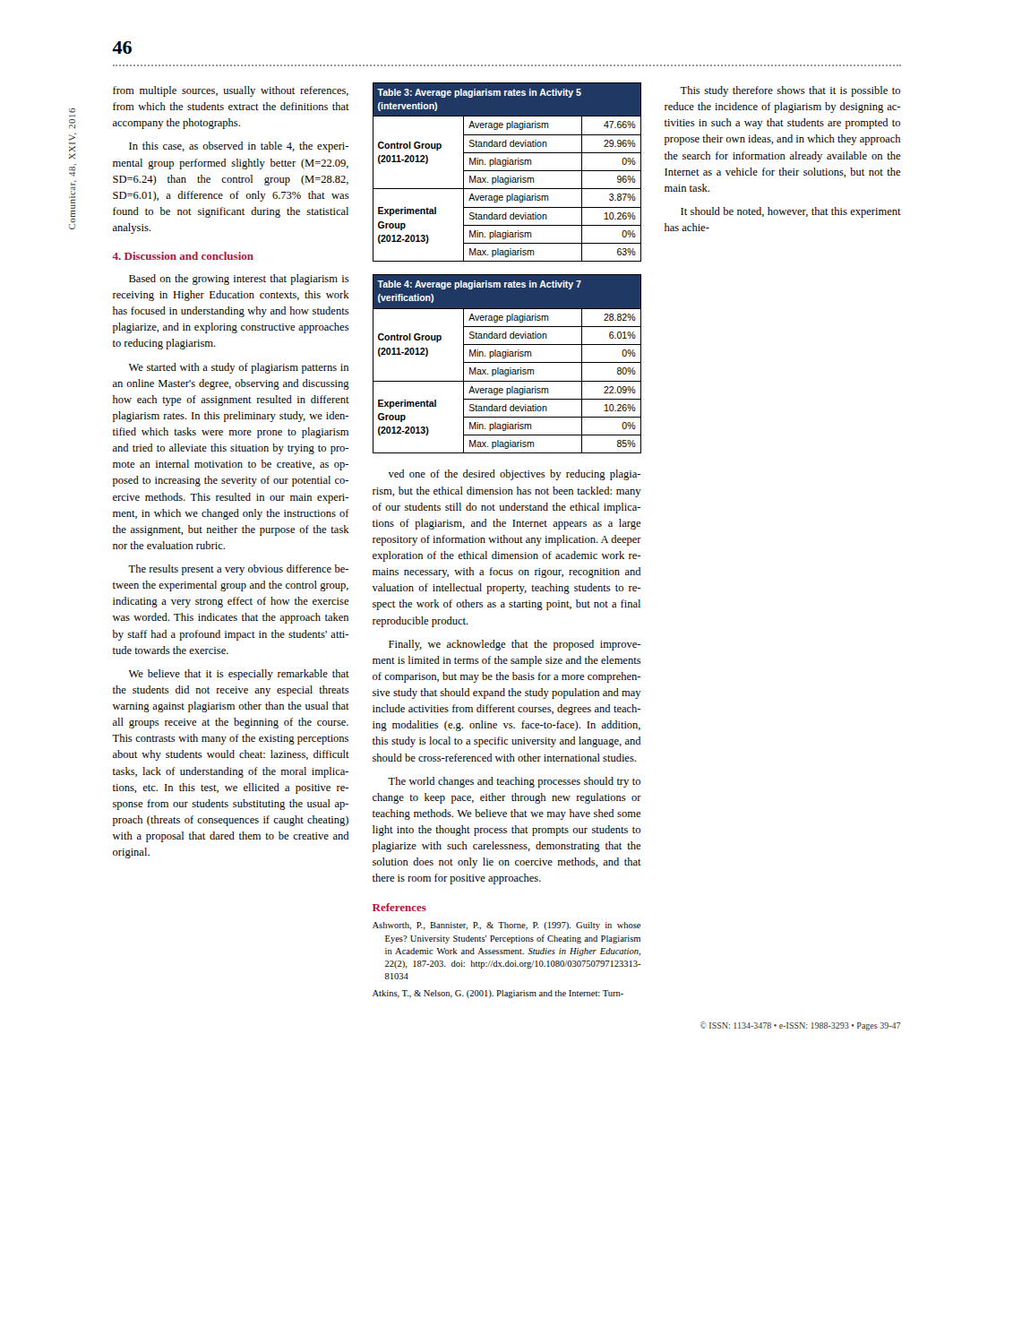46
Comunicar, 48, XXIV, 2016
from multiple sources, usually without references, from which the students extract the definitions that accompany the photographs.
In this case, as observed in table 4, the experimental group performed slightly better (M=22.09, SD=6.24) than the control group (M=28.82, SD=6.01), a difference of only 6.73% that was found to be not significant during the statistical analysis.
4. Discussion and conclusion
Based on the growing interest that plagiarism is receiving in Higher Education contexts, this work has focused in understanding why and how students plagiarize, and in exploring constructive approaches to reducing plagiarism.
We started with a study of plagiarism patterns in an online Master's degree, observing and discussing how each type of assignment resulted in different plagiarism rates. In this preliminary study, we identified which tasks were more prone to plagiarism and tried to alleviate this situation by trying to promote an internal motivation to be creative, as opposed to increasing the severity of our potential coercive methods. This resulted in our main experiment, in which we changed only the instructions of the assignment, but neither the purpose of the task nor the evaluation rubric.
The results present a very obvious difference between the experimental group and the control group, indicating a very strong effect of how the exercise was worded. This indicates that the approach taken by staff had a profound impact in the students' attitude towards the exercise.
We believe that it is especially remarkable that the students did not receive any especial threats warning against plagiarism other than the usual that all groups receive at the beginning of the course. This contrasts with many of the existing perceptions about why students would cheat: laziness, difficult tasks, lack of understanding of the moral implications, etc. In this test, we ellicited a positive response from our students substituting the usual approach (threats of consequences if caught cheating) with a proposal that dared them to be creative and original.
Table 3: Average plagiarism rates in Activity 5 (intervention)
| Control Group (2011-2012) | Average plagiarism | 47.66% |
| Standard deviation | 29.96% |
| Min. plagiarism | 0% |
| Max. plagiarism | 96% |
| Experimental Group (2012-2013) | Average plagiarism | 3.87% |
| Standard deviation | 10.26% |
| Min. plagiarism | 0% |
| Max. plagiarism | 63% |
Table 4: Average plagiarism rates in Activity 7 (verification)
| Control Group (2011-2012) | Average plagiarism | 28.82% |
| Standard deviation | 6.01% |
| Min. plagiarism | 0% |
| Max. plagiarism | 80% |
| Experimental Group (2012-2013) | Average plagiarism | 22.09% |
| Standard deviation | 10.26% |
| Min. plagiarism | 0% |
| Max. plagiarism | 85% |
ved one of the desired objectives by reducing plagiarism, but the ethical dimension has not been tackled: many of our students still do not understand the ethical implications of plagiarism, and the Internet appears as a large repository of information without any implication. A deeper exploration of the ethical dimension of academic work remains necessary, with a focus on rigour, recognition and valuation of intellectual property, teaching students to respect the work of others as a starting point, but not a final reproducible product.
Finally, we acknowledge that the proposed improvement is limited in terms of the sample size and the elements of comparison, but may be the basis for a more comprehensive study that should expand the study population and may include activities from different courses, degrees and teaching modalities (e.g. online vs. face-to-face). In addition, this study is local to a specific university and language, and should be cross-referenced with other international studies.
The world changes and teaching processes should try to change to keep pace, either through new regulations or teaching methods. We believe that we may have shed some light into the thought process that prompts our students to plagiarize with such carelessness, demonstrating that the solution does not only lie on coercive methods, and that there is room for positive approaches.
References
Ashworth, P., Bannister, P., & Thorne, P. (1997). Guilty in whose Eyes? University Students' Perceptions of Cheating and Plagiarism in Academic Work and Assessment. Studies in Higher Education, 22(2), 187-203. doi: http://dx.doi.org/10.1080/030750797123313-81034
Atkins, T., & Nelson, G. (2001). Plagiarism and the Internet: Turn-
This study therefore shows that it is possible to reduce the incidence of plagiarism by designing activities in such a way that students are prompted to propose their own ideas, and in which they approach the search for information already available on the Internet as a vehicle for their solutions, but not the main task.
It should be noted, however, that this experiment has achie-
© ISSN: 1134-3478 • e-ISSN: 1988-3293 • Pages 39-47